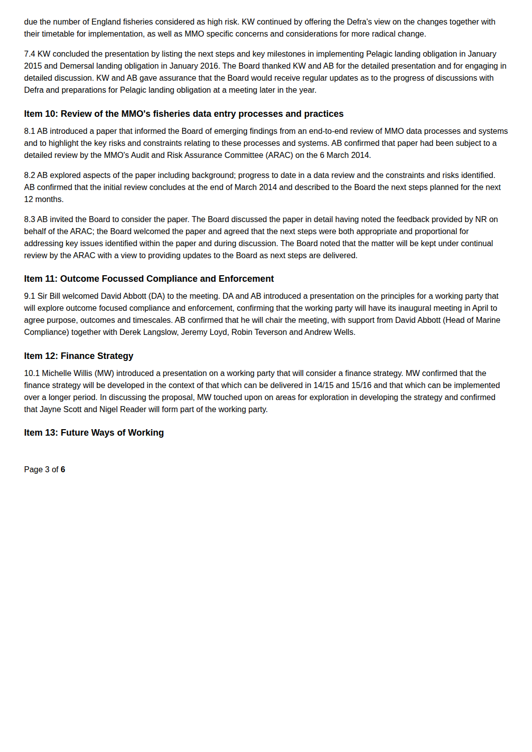due the number of England fisheries considered as high risk. KW continued by offering the Defra's view on the changes together with their timetable for implementation, as well as MMO specific concerns and considerations for more radical change.
7.4 KW concluded the presentation by listing the next steps and key milestones in implementing Pelagic landing obligation in January 2015 and Demersal landing obligation in January 2016. The Board thanked KW and AB for the detailed presentation and for engaging in detailed discussion. KW and AB gave assurance that the Board would receive regular updates as to the progress of discussions with Defra and preparations for Pelagic landing obligation at a meeting later in the year.
Item 10: Review of the MMO's fisheries data entry processes and practices
8.1 AB introduced a paper that informed the Board of emerging findings from an end-to-end review of MMO data processes and systems and to highlight the key risks and constraints relating to these processes and systems. AB confirmed that paper had been subject to a detailed review by the MMO's Audit and Risk Assurance Committee (ARAC) on the 6 March 2014.
8.2 AB explored aspects of the paper including background; progress to date in a data review and the constraints and risks identified. AB confirmed that the initial review concludes at the end of March 2014 and described to the Board the next steps planned for the next 12 months.
8.3 AB invited the Board to consider the paper. The Board discussed the paper in detail having noted the feedback provided by NR on behalf of the ARAC; the Board welcomed the paper and agreed that the next steps were both appropriate and proportional for addressing key issues identified within the paper and during discussion. The Board noted that the matter will be kept under continual review by the ARAC with a view to providing updates to the Board as next steps are delivered.
Item 11: Outcome Focussed Compliance and Enforcement
9.1 Sir Bill welcomed David Abbott (DA) to the meeting. DA and AB introduced a presentation on the principles for a working party that will explore outcome focused compliance and enforcement, confirming that the working party will have its inaugural meeting in April to agree purpose, outcomes and timescales. AB confirmed that he will chair the meeting, with support from David Abbott (Head of Marine Compliance) together with Derek Langslow, Jeremy Loyd, Robin Teverson and Andrew Wells.
Item 12: Finance Strategy
10.1 Michelle Willis (MW) introduced a presentation on a working party that will consider a finance strategy. MW confirmed that the finance strategy will be developed in the context of that which can be delivered in 14/15 and 15/16 and that which can be implemented over a longer period. In discussing the proposal, MW touched upon on areas for exploration in developing the strategy and confirmed that Jayne Scott and Nigel Reader will form part of the working party.
Item 13: Future Ways of Working
Page 3 of 6